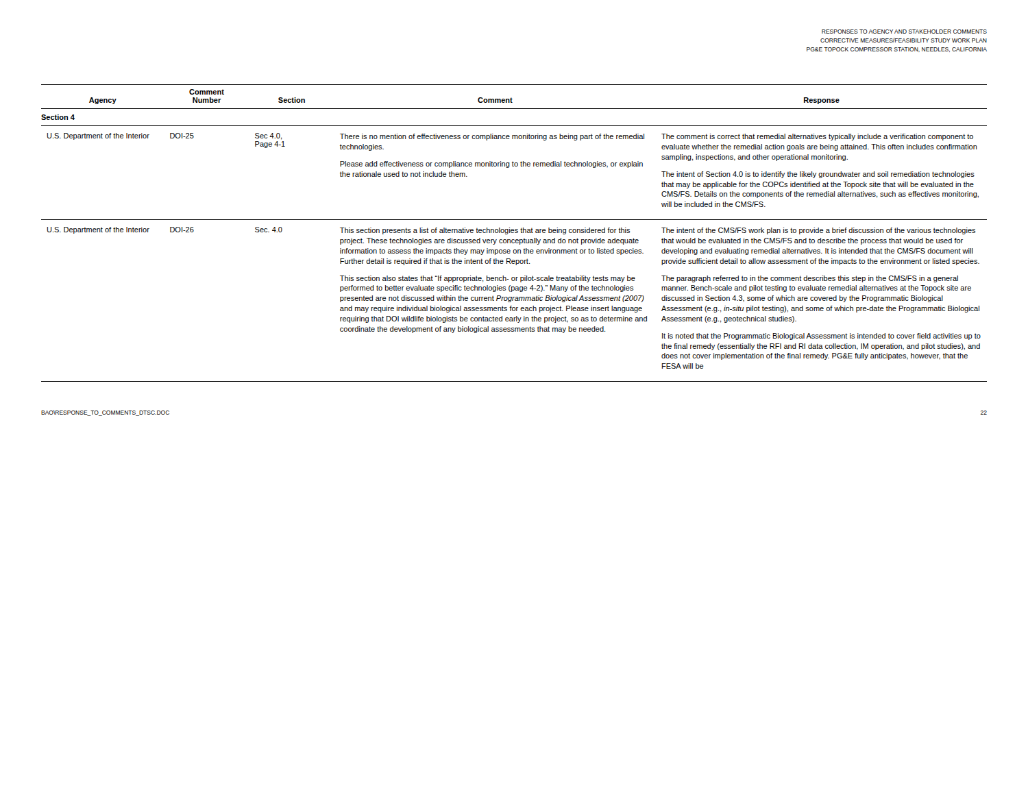RESPONSES TO AGENCY AND STAKEHOLDER COMMENTS
CORRECTIVE MEASURES/FEASIBILITY STUDY WORK PLAN
PG&E TOPOCK COMPRESSOR STATION, NEEDLES, CALIFORNIA
| Agency | Comment Number | Section | Comment | Response |
| --- | --- | --- | --- | --- |
| Section 4 |
| U.S. Department of the Interior | DOI-25 | Sec 4.0, Page 4-1 | There is no mention of effectiveness or compliance monitoring as being part of the remedial technologies. Please add effectiveness or compliance monitoring to the remedial technologies, or explain the rationale used to not include them. | The comment is correct that remedial alternatives typically include a verification component to evaluate whether the remedial action goals are being attained. This often includes confirmation sampling, inspections, and other operational monitoring. The intent of Section 4.0 is to identify the likely groundwater and soil remediation technologies that may be applicable for the COPCs identified at the Topock site that will be evaluated in the CMS/FS. Details on the components of the remedial alternatives, such as effectives monitoring, will be included in the CMS/FS. |
| U.S. Department of the Interior | DOI-26 | Sec. 4.0 | This section presents a list of alternative technologies that are being considered for this project. These technologies are discussed very conceptually and do not provide adequate information to assess the impacts they may impose on the environment or to listed species. Further detail is required if that is the intent of the Report. This section also states that “If appropriate, bench- or pilot-scale treatability tests may be performed to better evaluate specific technologies (page 4-2).” Many of the technologies presented are not discussed within the current Programmatic Biological Assessment (2007) and may require individual biological assessments for each project. Please insert language requiring that DOI wildlife biologists be contacted early in the project, so as to determine and coordinate the development of any biological assessments that may be needed. | The intent of the CMS/FS work plan is to provide a brief discussion of the various technologies that would be evaluated in the CMS/FS and to describe the process that would be used for developing and evaluating remedial alternatives. It is intended that the CMS/FS document will provide sufficient detail to allow assessment of the impacts to the environment or listed species. The paragraph referred to in the comment describes this step in the CMS/FS in a general manner. Bench-scale and pilot testing to evaluate remedial alternatives at the Topock site are discussed in Section 4.3, some of which are covered by the Programmatic Biological Assessment (e.g., in-situ pilot testing), and some of which pre-date the Programmatic Biological Assessment (e.g., geotechnical studies). It is noted that the Programmatic Biological Assessment is intended to cover field activities up to the final remedy (essentially the RFI and RI data collection, IM operation, and pilot studies), and does not cover implementation of the final remedy. PG&E fully anticipates, however, that the FESA will be |
BAO\RESPONSE_TO_COMMENTS_DTSC.DOC 22